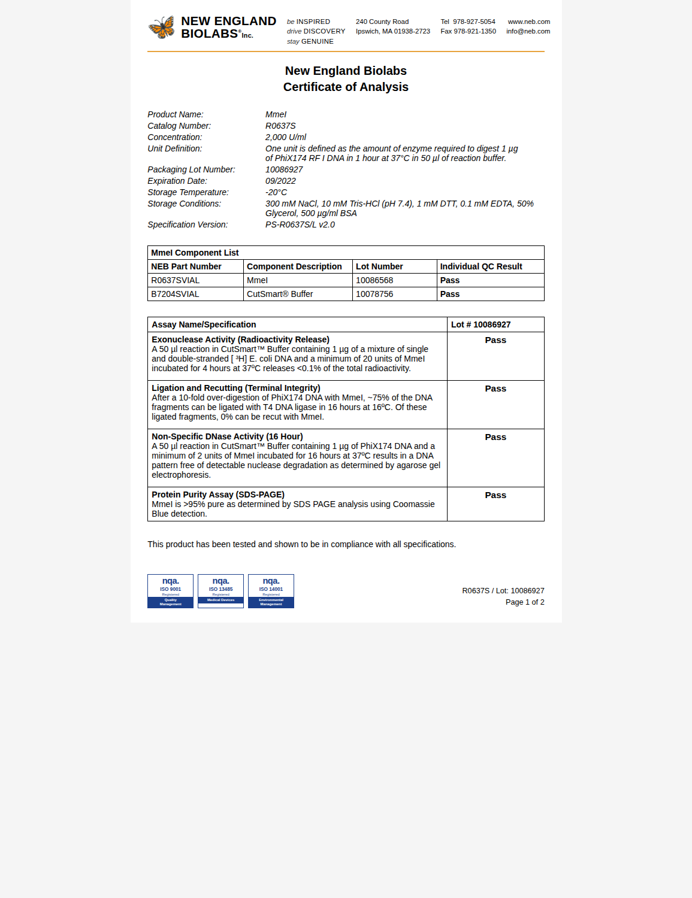🦋
NEW ENGLAND
BIOLABS®Inc.
be INSPIRED
drive DISCOVERY
stay GENUINE
240 County Road
Ipswich, MA 01938-2723
Tel 978-927-5054
Fax 978-921-1350
www.neb.com
info@neb.com
New England Biolabs
Certificate of Analysis
| Product Name: | MmeI |
| Catalog Number: | R0637S |
| Concentration: | 2,000 U/ml |
| Unit Definition: | One unit is defined as the amount of enzyme required to digest 1 µg of PhiX174 RF I DNA in 1 hour at 37°C in 50 µl of reaction buffer. |
| Packaging Lot Number: | 10086927 |
| Expiration Date: | 09/2022 |
| Storage Temperature: | -20°C |
| Storage Conditions: | 300 mM NaCl, 10 mM Tris-HCl (pH 7.4), 1 mM DTT, 0.1 mM EDTA, 50% Glycerol, 500 µg/ml BSA |
| Specification Version: | PS-R0637S/L v2.0 |
| MmeI Component List |
| NEB Part Number | Component Description | Lot Number | Individual QC Result |
| R0637SVIAL | MmeI | 10086568 | Pass |
| B7204SVIAL | CutSmart® Buffer | 10078756 | Pass |
| Assay Name/Specification | Lot # 10086927 |
| --- | --- |
| Exonuclease Activity (Radioactivity Release) A 50 µl reaction in CutSmart™ Buffer containing 1 µg of a mixture of single and double-stranded [ ³H] E. coli DNA and a minimum of 20 units of MmeI incubated for 4 hours at 37ºC releases <0.1% of the total radioactivity. | Pass |
| Ligation and Recutting (Terminal Integrity) After a 10-fold over-digestion of PhiX174 DNA with MmeI, ~75% of the DNA fragments can be ligated with T4 DNA ligase in 16 hours at 16ºC. Of these ligated fragments, 0% can be recut with MmeI. | Pass |
| Non-Specific DNase Activity (16 Hour) A 50 µl reaction in CutSmart™ Buffer containing 1 µg of PhiX174 DNA and a minimum of 2 units of MmeI incubated for 16 hours at 37ºC results in a DNA pattern free of detectable nuclease degradation as determined by agarose gel electrophoresis. | Pass |
| Protein Purity Assay (SDS-PAGE) MmeI is >95% pure as determined by SDS PAGE analysis using Coomassie Blue detection. | Pass |
This product has been tested and shown to be in compliance with all specifications.
nqa.
ISO 9001
Registered
Quality
Management
nqa.
ISO 13485
Registered
Medical Devices
nqa.
ISO 14001
Registered
Environmental
Management
R0637S / Lot: 10086927
Page 1 of 2